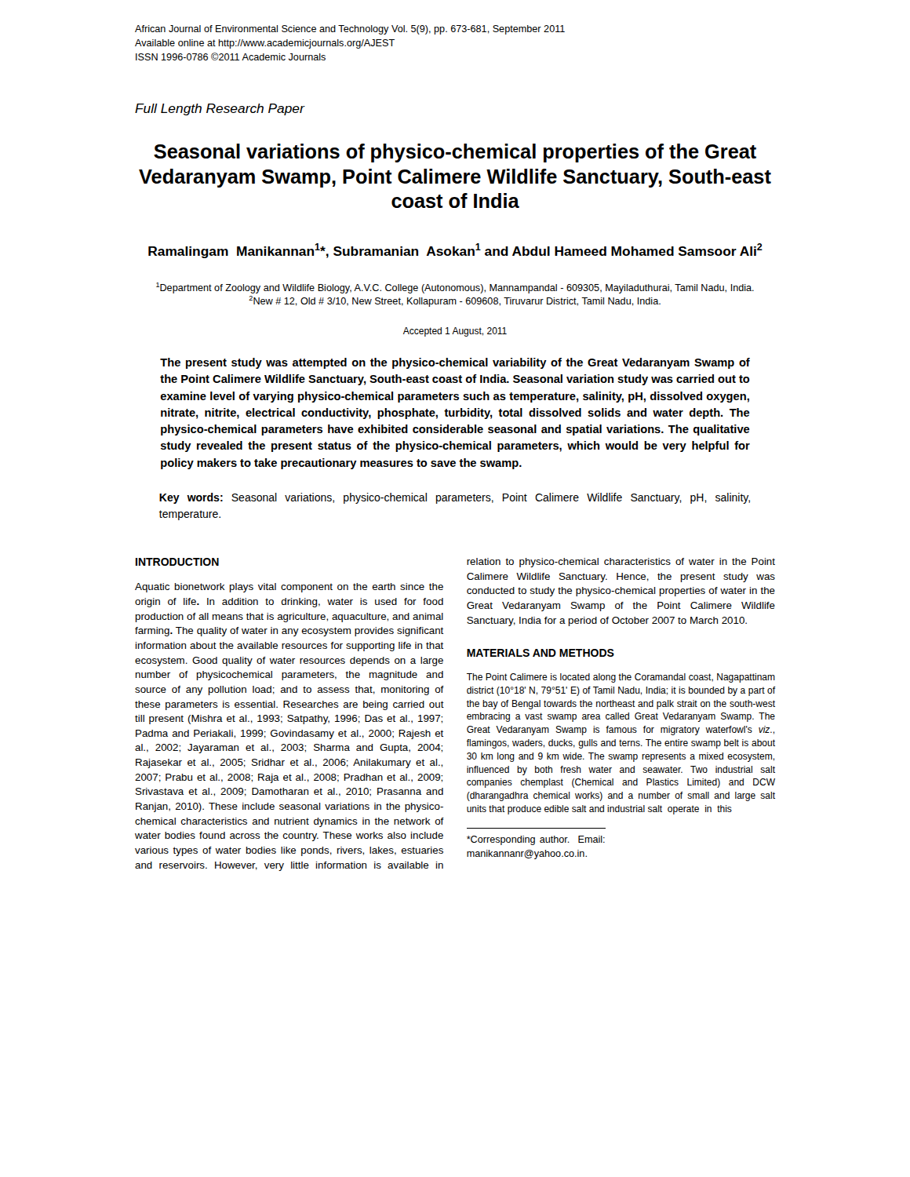African Journal of Environmental Science and Technology Vol. 5(9), pp. 673-681, September 2011
Available online at http://www.academicjournals.org/AJEST
ISSN 1996-0786 ©2011 Academic Journals
Full Length Research Paper
Seasonal variations of physico-chemical properties of the Great Vedaranyam Swamp, Point Calimere Wildlife Sanctuary, South-east coast of India
Ramalingam Manikannan1*, Subramanian Asokan1 and Abdul Hameed Mohamed Samsoor Ali2
1Department of Zoology and Wildlife Biology, A.V.C. College (Autonomous), Mannampandal - 609305, Mayiladuthurai, Tamil Nadu, India.
2New # 12, Old # 3/10, New Street, Kollapuram - 609608, Tiruvarur District, Tamil Nadu, India.
Accepted 1 August, 2011
The present study was attempted on the physico-chemical variability of the Great Vedaranyam Swamp of the Point Calimere Wildlife Sanctuary, South-east coast of India. Seasonal variation study was carried out to examine level of varying physico-chemical parameters such as temperature, salinity, pH, dissolved oxygen, nitrate, nitrite, electrical conductivity, phosphate, turbidity, total dissolved solids and water depth. The physico-chemical parameters have exhibited considerable seasonal and spatial variations. The qualitative study revealed the present status of the physico-chemical parameters, which would be very helpful for policy makers to take precautionary measures to save the swamp.
Key words: Seasonal variations, physico-chemical parameters, Point Calimere Wildlife Sanctuary, pH, salinity, temperature.
INTRODUCTION
Aquatic bionetwork plays vital component on the earth since the origin of life. In addition to drinking, water is used for food production of all means that is agriculture, aquaculture, and animal farming. The quality of water in any ecosystem provides significant information about the available resources for supporting life in that ecosystem. Good quality of water resources depends on a large number of physicochemical parameters, the magnitude and source of any pollution load; and to assess that, monitoring of these parameters is essential. Researches are being carried out till present (Mishra et al., 1993; Satpathy, 1996; Das et al., 1997; Padma and Periakali, 1999; Govindasamy et al., 2000; Rajesh et al., 2002; Jayaraman et al., 2003; Sharma and Gupta, 2004; Rajasekar et al., 2005; Sridhar et al., 2006; Anilakumary et al., 2007; Prabu et al., 2008; Raja et al., 2008; Pradhan et al., 2009; Srivastava et al., 2009; Damotharan et al., 2010; Prasanna and Ranjan, 2010). These include seasonal variations in the physico-chemical characteristics and nutrient dynamics in the network of water bodies found across the country. These works also include various types of water bodies like ponds, rivers, lakes, estuaries and reservoirs. However, very little information is available in relation to physico-chemical characteristics of water in the Point Calimere Wildlife Sanctuary. Hence, the present study was conducted to study the physico-chemical properties of water in the Great Vedaranyam Swamp of the Point Calimere Wildlife Sanctuary, India for a period of October 2007 to March 2010.
MATERIALS AND METHODS
The Point Calimere is located along the Coramandal coast, Nagapattinam district (10°18' N, 79°51' E) of Tamil Nadu, India; it is bounded by a part of the bay of Bengal towards the northeast and palk strait on the south-west embracing a vast swamp area called Great Vedaranyam Swamp. The Great Vedaranyam Swamp is famous for migratory waterfowl's viz., flamingos, waders, ducks, gulls and terns. The entire swamp belt is about 30 km long and 9 km wide. The swamp represents a mixed ecosystem, influenced by both fresh water and seawater. Two industrial salt companies chemplast (Chemical and Plastics Limited) and DCW (dharangadhra chemical works) and a number of small and large salt units that produce edible salt and industrial salt operate in this
*Corresponding author. Email: manikannanr@yahoo.co.in.